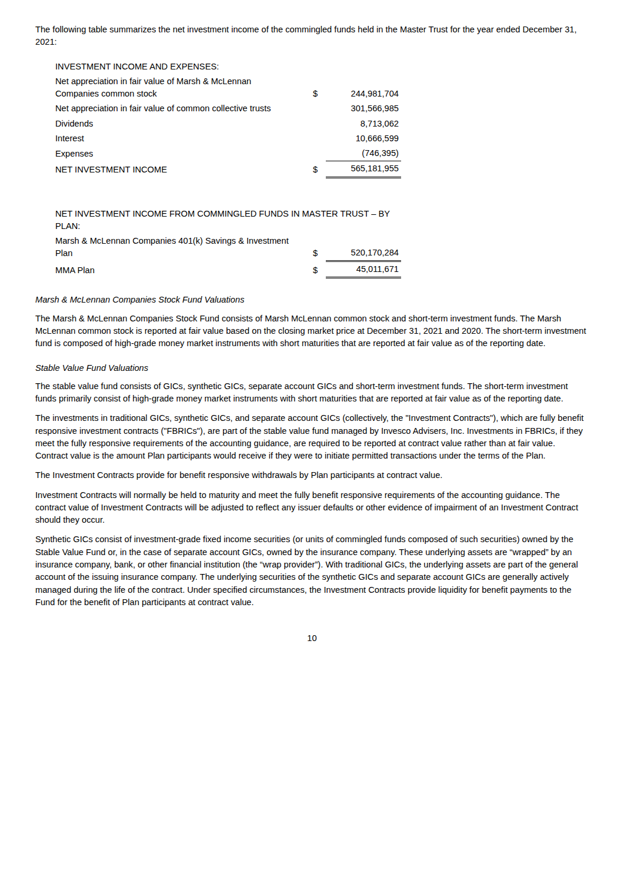The following table summarizes the net investment income of the commingled funds held in the Master Trust for the year ended December 31, 2021:
| INVESTMENT INCOME AND EXPENSES: |
| Net appreciation in fair value of Marsh & McLennan Companies common stock | $ | 244,981,704 |
| Net appreciation in fair value of common collective trusts | | 301,566,985 |
| Dividends | | 8,713,062 |
| Interest | | 10,666,599 |
| Expenses | | (746,395) |
| NET INVESTMENT INCOME | $ | 565,181,955 |
| NET INVESTMENT INCOME FROM COMMINGLED FUNDS IN MASTER TRUST – BY PLAN: |
| Marsh & McLennan Companies 401(k) Savings & Investment Plan | $ | 520,170,284 |
| MMA Plan | $ | 45,011,671 |
Marsh & McLennan Companies Stock Fund Valuations
The Marsh & McLennan Companies Stock Fund consists of Marsh McLennan common stock and short-term investment funds. The Marsh McLennan common stock is reported at fair value based on the closing market price at December 31, 2021 and 2020. The short-term investment fund is composed of high-grade money market instruments with short maturities that are reported at fair value as of the reporting date.
Stable Value Fund Valuations
The stable value fund consists of GICs, synthetic GICs, separate account GICs and short-term investment funds. The short-term investment funds primarily consist of high-grade money market instruments with short maturities that are reported at fair value as of the reporting date.
The investments in traditional GICs, synthetic GICs, and separate account GICs (collectively, the "Investment Contracts"), which are fully benefit responsive investment contracts ("FBRICs"), are part of the stable value fund managed by Invesco Advisers, Inc. Investments in FBRICs, if they meet the fully responsive requirements of the accounting guidance, are required to be reported at contract value rather than at fair value. Contract value is the amount Plan participants would receive if they were to initiate permitted transactions under the terms of the Plan.
The Investment Contracts provide for benefit responsive withdrawals by Plan participants at contract value.
Investment Contracts will normally be held to maturity and meet the fully benefit responsive requirements of the accounting guidance. The contract value of Investment Contracts will be adjusted to reflect any issuer defaults or other evidence of impairment of an Investment Contract should they occur.
Synthetic GICs consist of investment-grade fixed income securities (or units of commingled funds composed of such securities) owned by the Stable Value Fund or, in the case of separate account GICs, owned by the insurance company. These underlying assets are “wrapped” by an insurance company, bank, or other financial institution (the “wrap provider”). With traditional GICs, the underlying assets are part of the general account of the issuing insurance company. The underlying securities of the synthetic GICs and separate account GICs are generally actively managed during the life of the contract. Under specified circumstances, the Investment Contracts provide liquidity for benefit payments to the Fund for the benefit of Plan participants at contract value.
10